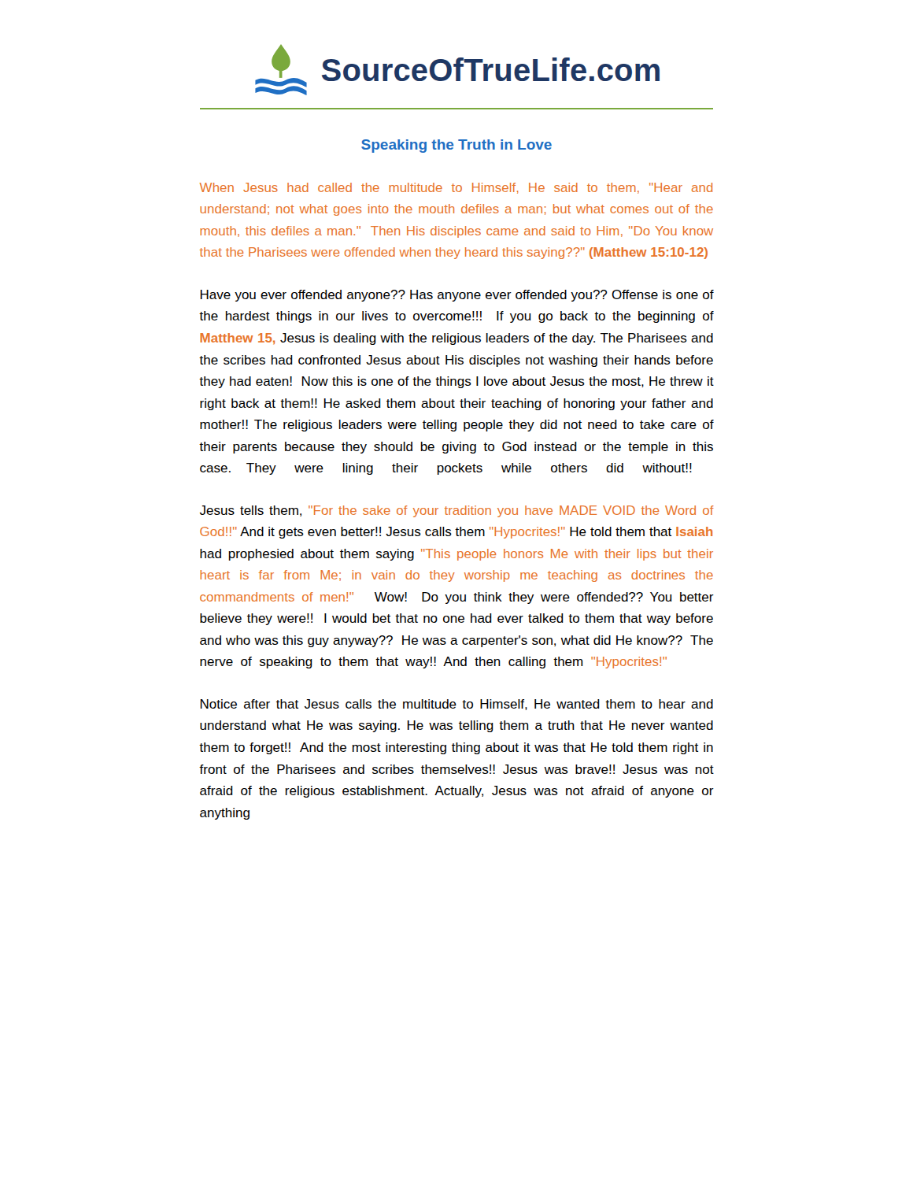SourceOfTrueLife.com
Speaking the Truth in Love
When Jesus had called the multitude to Himself, He said to them, "Hear and understand; not what goes into the mouth defiles a man; but what comes out of the mouth, this defiles a man." Then His disciples came and said to Him, "Do You know that the Pharisees were offended when they heard this saying??" (Matthew 15:10-12)
Have you ever offended anyone?? Has anyone ever offended you?? Offense is one of the hardest things in our lives to overcome!!! If you go back to the beginning of Matthew 15, Jesus is dealing with the religious leaders of the day. The Pharisees and the scribes had confronted Jesus about His disciples not washing their hands before they had eaten! Now this is one of the things I love about Jesus the most, He threw it right back at them!! He asked them about their teaching of honoring your father and mother!! The religious leaders were telling people they did not need to take care of their parents because they should be giving to God instead or the temple in this case. They were lining their pockets while others did without!!
Jesus tells them, "For the sake of your tradition you have MADE VOID the Word of God!!" And it gets even better!! Jesus calls them "Hypocrites!" He told them that Isaiah had prophesied about them saying "This people honors Me with their lips but their heart is far from Me; in vain do they worship me teaching as doctrines the commandments of men!" Wow! Do you think they were offended?? You better believe they were!! I would bet that no one had ever talked to them that way before and who was this guy anyway?? He was a carpenter's son, what did He know?? The nerve of speaking to them that way!! And then calling them "Hypocrites!"
Notice after that Jesus calls the multitude to Himself, He wanted them to hear and understand what He was saying. He was telling them a truth that He never wanted them to forget!! And the most interesting thing about it was that He told them right in front of the Pharisees and scribes themselves!! Jesus was brave!! Jesus was not afraid of the religious establishment. Actually, Jesus was not afraid of anyone or anything